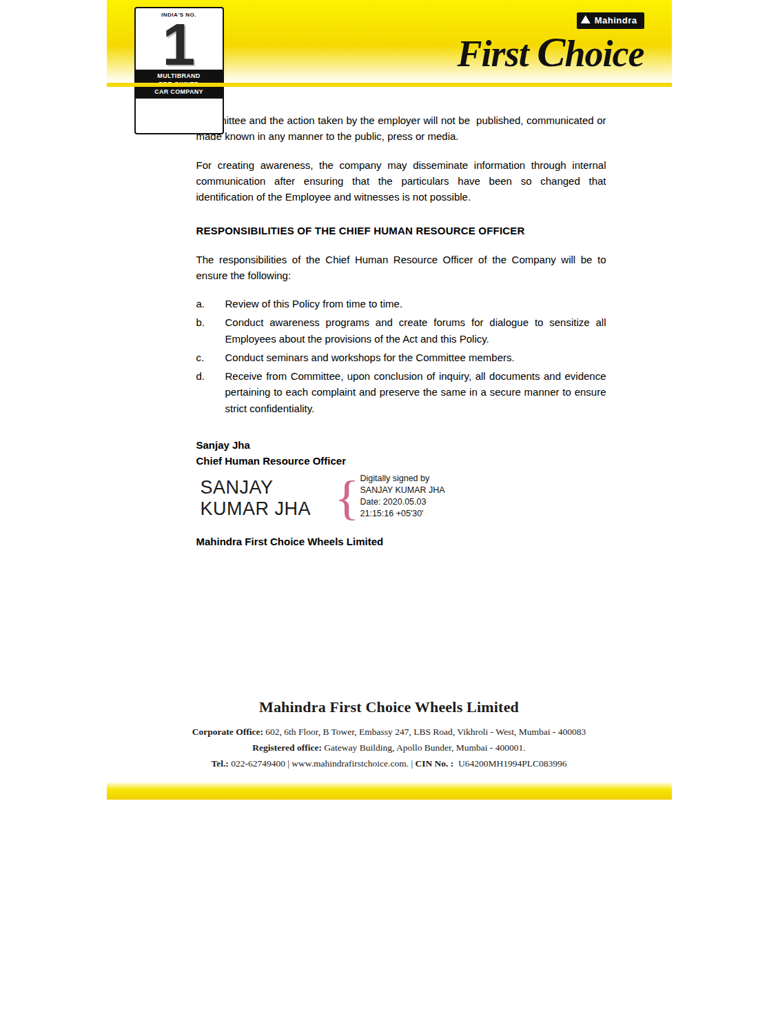INDIA'S NO.
1
MULTIBRAND
PRE-OWNED
CAR COMPANY
Mahindra
First Choice
Committee and the action taken by the employer will not be published, communicated or made known in any manner to the public, press or media.
For creating awareness, the company may disseminate information through internal communication after ensuring that the particulars have been so changed that identification of the Employee and witnesses is not possible.
RESPONSIBILITIES OF THE CHIEF HUMAN RESOURCE OFFICER
The responsibilities of the Chief Human Resource Officer of the Company will be to ensure the following:
Review of this Policy from time to time.
Conduct awareness programs and create forums for dialogue to sensitize all Employees about the provisions of the Act and this Policy.
Conduct seminars and workshops for the Committee members.
Receive from Committee, upon conclusion of inquiry, all documents and evidence pertaining to each complaint and preserve the same in a secure manner to ensure strict confidentiality.
Sanjay Jha
Chief Human Resource Officer
SANJAY
KUMAR JHA
{
Digitally signed by
SANJAY KUMAR JHA
Date: 2020.05.03
21:15:16 +05'30'
Mahindra First Choice Wheels Limited
Mahindra First Choice Wheels Limited
Corporate Office: 602, 6th Floor, B Tower, Embassy 247, LBS Road, Vikhroli - West, Mumbai - 400083
Registered office: Gateway Building, Apollo Bunder, Mumbai - 400001.
Tel.: 022-62749400 | www.mahindrafirstchoice.com. | CIN No. : U64200MH1994PLC083996